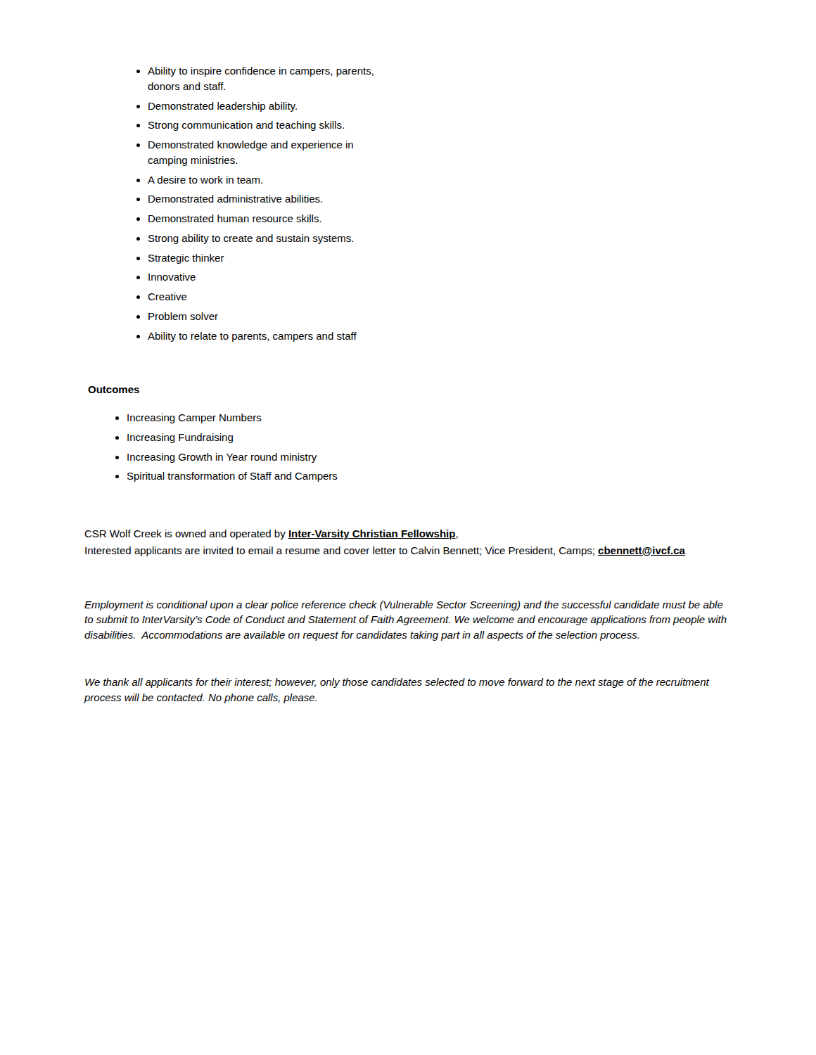Ability to inspire confidence in campers, parents, donors and staff.
Demonstrated leadership ability.
Strong communication and teaching skills.
Demonstrated knowledge and experience in camping ministries.
A desire to work in team.
Demonstrated administrative abilities.
Demonstrated human resource skills.
Strong ability to create and sustain systems.
Strategic thinker
Innovative
Creative
Problem solver
Ability to relate to parents, campers and staff
Outcomes
Increasing Camper Numbers
Increasing Fundraising
Increasing Growth in Year round ministry
Spiritual transformation of Staff and Campers
CSR Wolf Creek is owned and operated by Inter-Varsity Christian Fellowship,
Interested applicants are invited to email a resume and cover letter to Calvin Bennett; Vice President, Camps; cbennett@ivcf.ca
Employment is conditional upon a clear police reference check (Vulnerable Sector Screening) and the successful candidate must be able to submit to InterVarsity’s Code of Conduct and Statement of Faith Agreement. We welcome and encourage applications from people with disabilities. Accommodations are available on request for candidates taking part in all aspects of the selection process.
We thank all applicants for their interest; however, only those candidates selected to move forward to the next stage of the recruitment process will be contacted. No phone calls, please.